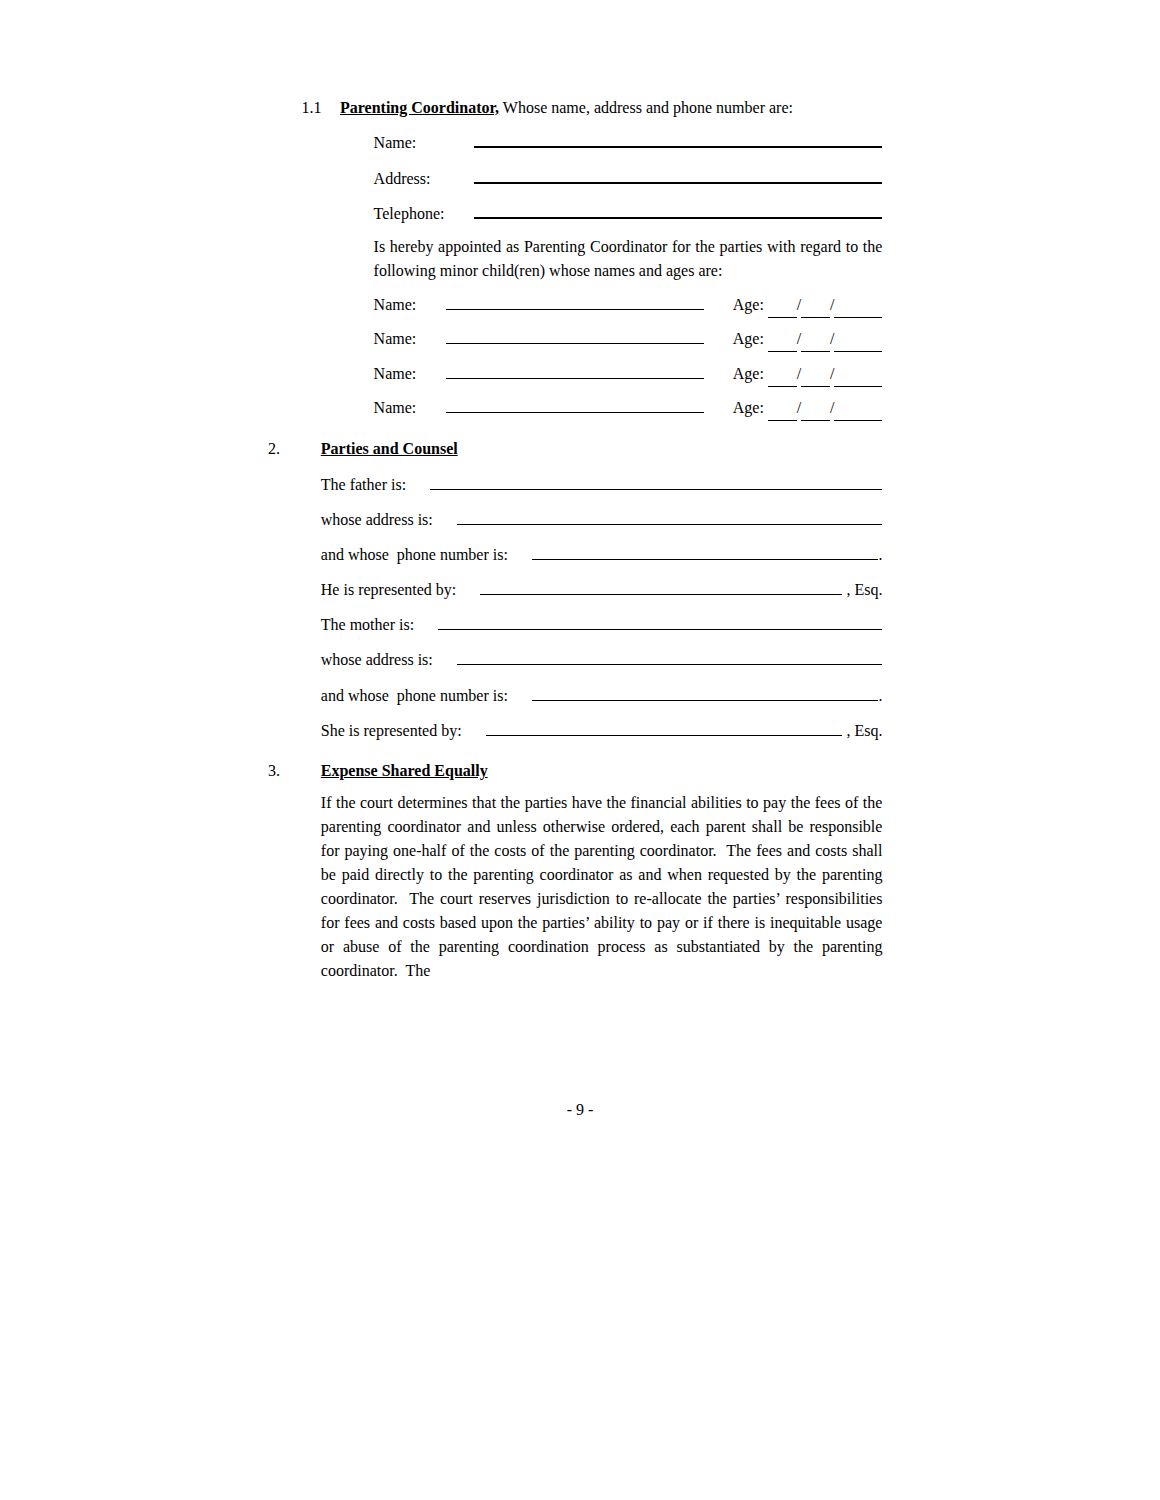1.1
Parenting Coordinator, Whose name, address and phone number are:
Name:
Address:
Telephone:
Is hereby appointed as Parenting Coordinator for the parties with regard to the following minor child(ren) whose names and ages are:
Name:
Age: / /
Name:
Age: / /
Name:
Age: / /
Name:
Age: / /
2.
Parties and Counsel
The father is:
whose address is:
and whose phone number is:
.
He is represented by:
, Esq.
The mother is:
whose address is:
and whose phone number is:
.
She is represented by:
, Esq.
3.
Expense Shared Equally
If the court determines that the parties have the financial abilities to pay the fees of the parenting coordinator and unless otherwise ordered, each parent shall be responsible for paying one-half of the costs of the parenting coordinator. The fees and costs shall be paid directly to the parenting coordinator as and when requested by the parenting coordinator. The court reserves jurisdiction to re-allocate the parties’ responsibilities for fees and costs based upon the parties’ ability to pay or if there is inequitable usage or abuse of the parenting coordination process as substantiated by the parenting coordinator. The
- 9 -